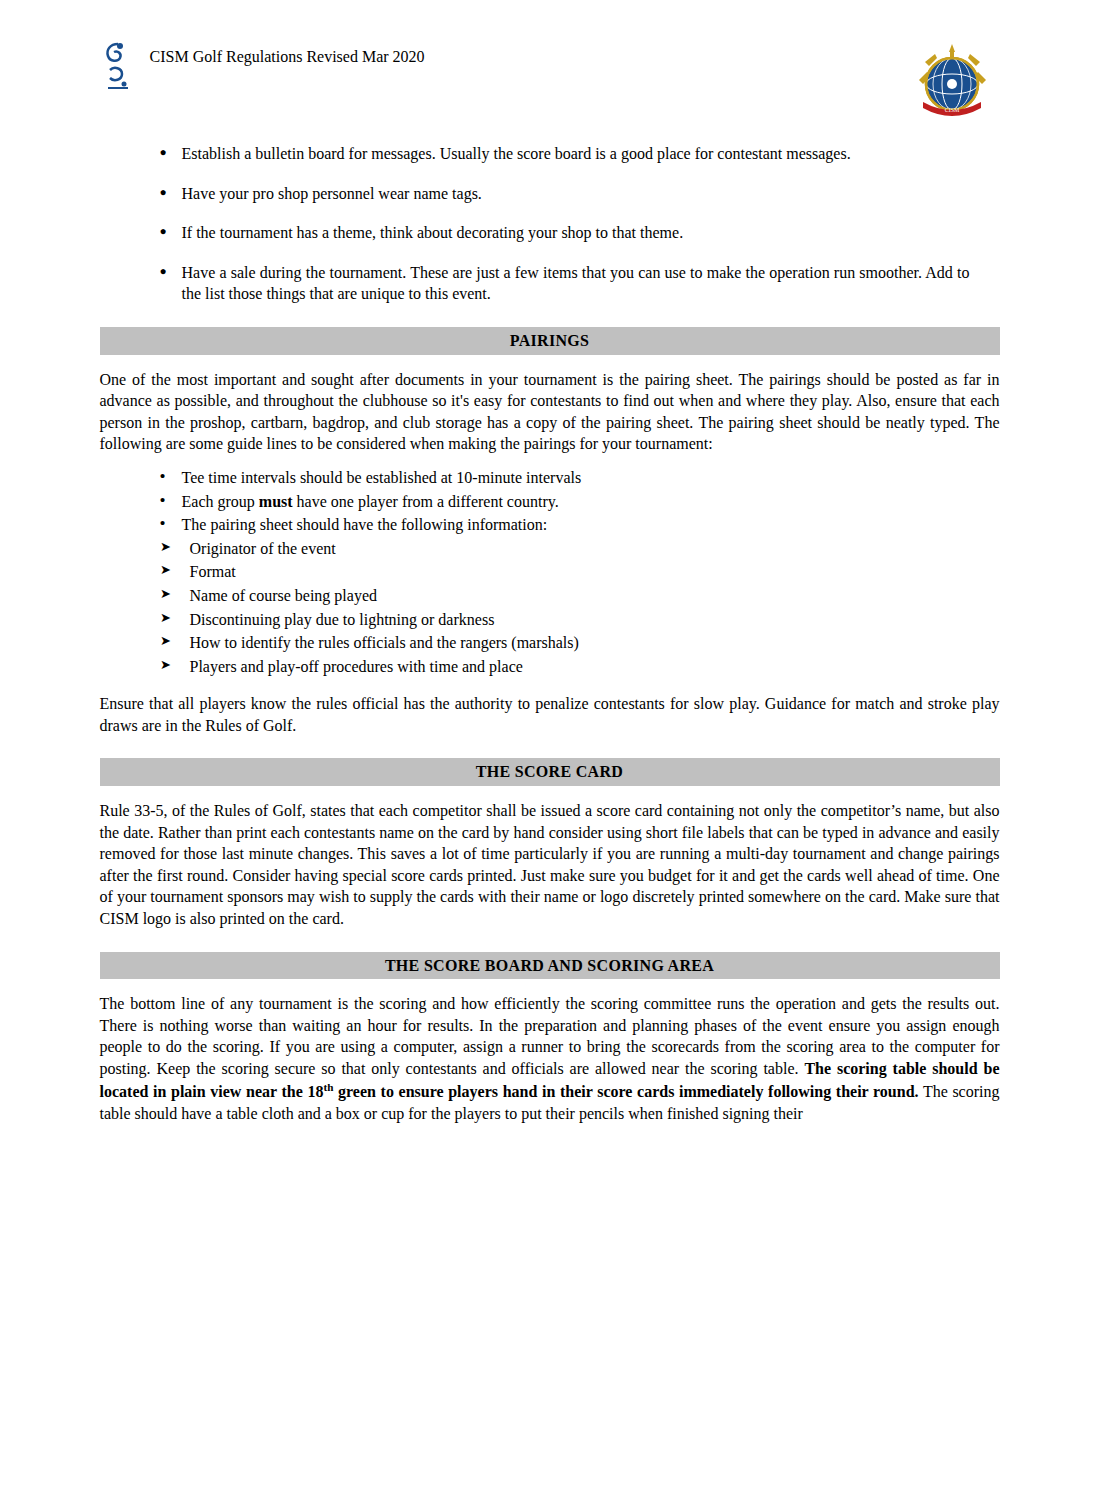CISM Golf Regulations Revised Mar 2020
CISM
Establish a bulletin board for messages. Usually the score board is a good place for contestant messages.
Have your pro shop personnel wear name tags.
If the tournament has a theme, think about decorating your shop to that theme.
Have a sale during the tournament. These are just a few items that you can use to make the operation run smoother. Add to the list those things that are unique to this event.
PAIRINGS
One of the most important and sought after documents in your tournament is the pairing sheet. The pairings should be posted as far in advance as possible, and throughout the clubhouse so it's easy for contestants to find out when and where they play. Also, ensure that each person in the proshop, cartbarn, bagdrop, and club storage has a copy of the pairing sheet. The pairing sheet should be neatly typed. The following are some guide lines to be considered when making the pairings for your tournament:
Tee time intervals should be established at 10-minute intervals
Each group must have one player from a different country.
The pairing sheet should have the following information:
Originator of the event
Format
Name of course being played
Discontinuing play due to lightning or darkness
How to identify the rules officials and the rangers (marshals)
Players and play-off procedures with time and place
Ensure that all players know the rules official has the authority to penalize contestants for slow play. Guidance for match and stroke play draws are in the Rules of Golf.
THE SCORE CARD
Rule 33-5, of the Rules of Golf, states that each competitor shall be issued a score card containing not only the competitor’s name, but also the date. Rather than print each contestants name on the card by hand consider using short file labels that can be typed in advance and easily removed for those last minute changes. This saves a lot of time particularly if you are running a multi-day tournament and change pairings after the first round. Consider having special score cards printed. Just make sure you budget for it and get the cards well ahead of time. One of your tournament sponsors may wish to supply the cards with their name or logo discretely printed somewhere on the card. Make sure that CISM logo is also printed on the card.
THE SCORE BOARD AND SCORING AREA
The bottom line of any tournament is the scoring and how efficiently the scoring committee runs the operation and gets the results out. There is nothing worse than waiting an hour for results. In the preparation and planning phases of the event ensure you assign enough people to do the scoring. If you are using a computer, assign a runner to bring the scorecards from the scoring area to the computer for posting. Keep the scoring secure so that only contestants and officials are allowed near the scoring table. The scoring table should be located in plain view near the 18th green to ensure players hand in their score cards immediately following their round. The scoring table should have a table cloth and a box or cup for the players to put their pencils when finished signing their